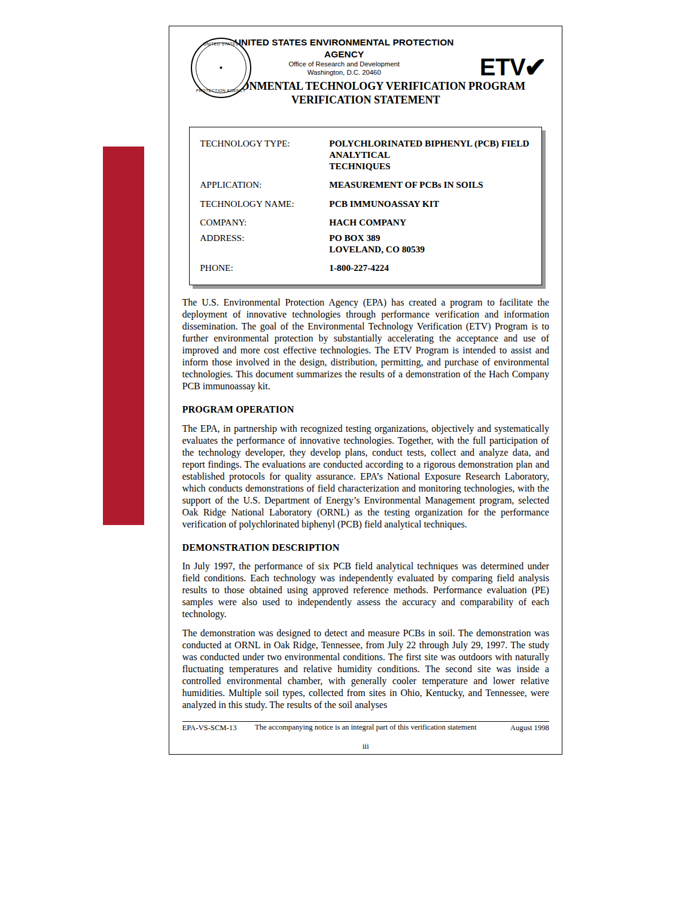US EPA ARCHIVE DOCUMENT
UNITED STATES
●
PROTECTION AGENCY
UNITED STATES ENVIRONMENTAL PROTECTION AGENCY
Office of Research and Development
Washington, D.C. 20460
ETV✔
ENVIRONMENTAL TECHNOLOGY VERIFICATION PROGRAM
VERIFICATION STATEMENT
| TECHNOLOGY TYPE: | POLYCHLORINATED BIPHENYL (PCB) FIELD ANALYTICAL TECHNIQUES |
| APPLICATION: | MEASUREMENT OF PCBs IN SOILS |
| TECHNOLOGY NAME: | PCB IMMUNOASSAY KIT |
| COMPANY: | HACH COMPANY |
| ADDRESS: | PO BOX 389 LOVELAND, CO 80539 |
| PHONE: | 1-800-227-4224 |
The U.S. Environmental Protection Agency (EPA) has created a program to facilitate the deployment of innovative technologies through performance verification and information dissemination. The goal of the Environmental Technology Verification (ETV) Program is to further environmental protection by substantially accelerating the acceptance and use of improved and more cost effective technologies. The ETV Program is intended to assist and inform those involved in the design, distribution, permitting, and purchase of environmental technologies. This document summarizes the results of a demonstration of the Hach Company PCB immunoassay kit.
PROGRAM OPERATION
The EPA, in partnership with recognized testing organizations, objectively and systematically evaluates the performance of innovative technologies. Together, with the full participation of the technology developer, they develop plans, conduct tests, collect and analyze data, and report findings. The evaluations are conducted according to a rigorous demonstration plan and established protocols for quality assurance. EPA’s National Exposure Research Laboratory, which conducts demonstrations of field characterization and monitoring technologies, with the support of the U.S. Department of Energy’s Environmental Management program, selected Oak Ridge National Laboratory (ORNL) as the testing organization for the performance verification of polychlorinated biphenyl (PCB) field analytical techniques.
DEMONSTRATION DESCRIPTION
In July 1997, the performance of six PCB field analytical techniques was determined under field conditions. Each technology was independently evaluated by comparing field analysis results to those obtained using approved reference methods. Performance evaluation (PE) samples were also used to independently assess the accuracy and comparability of each technology.
The demonstration was designed to detect and measure PCBs in soil. The demonstration was conducted at ORNL in Oak Ridge, Tennessee, from July 22 through July 29, 1997. The study was conducted under two environmental conditions. The first site was outdoors with naturally fluctuating temperatures and relative humidity conditions. The second site was inside a controlled environmental chamber, with generally cooler temperature and lower relative humidities. Multiple soil types, collected from sites in Ohio, Kentucky, and Tennessee, were analyzed in this study. The results of the soil analyses
EPA-VS-SCM-13
The accompanying notice is an integral part of this verification statement
August 1998
iii